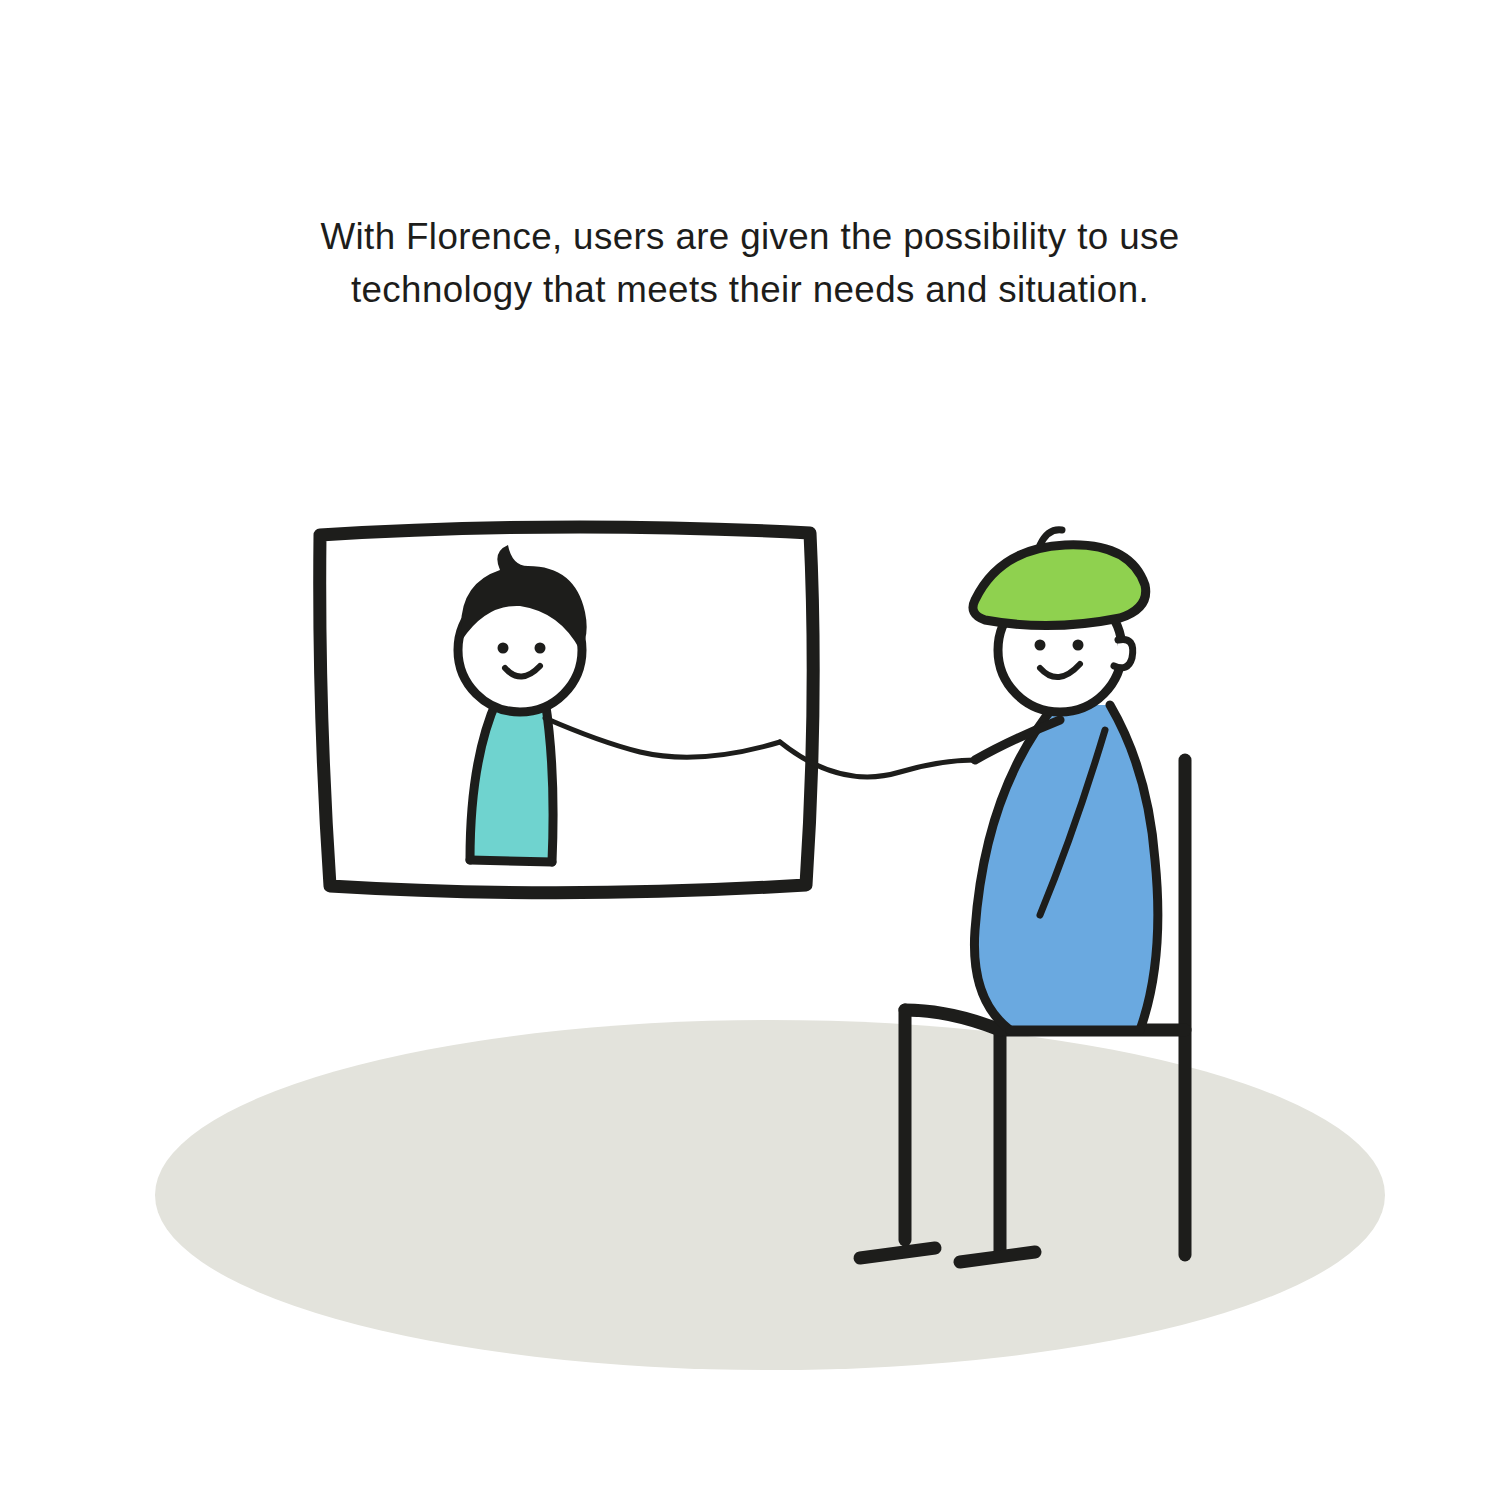With Florence, users are given the possibility to use technology that meets their needs and situation.
Illustration: a seated person wearing a green beret holds hands with a person appearing on a screen, connected by a line.